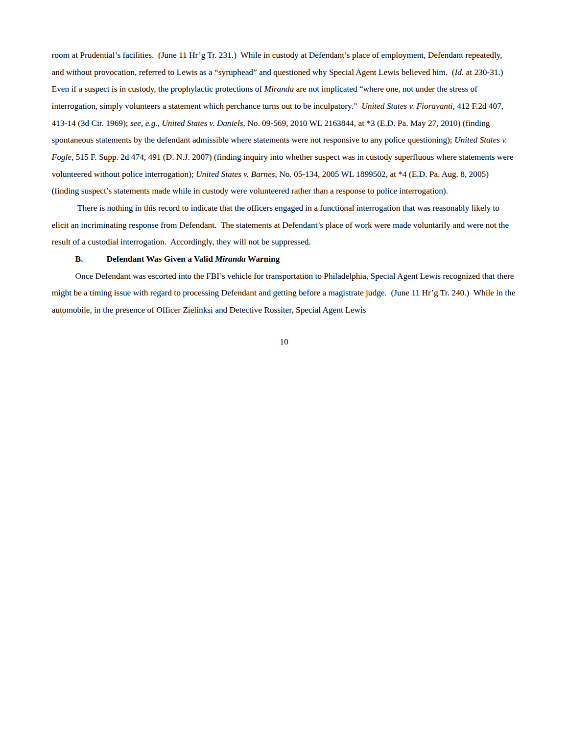room at Prudential’s facilities. (June 11 Hr’g Tr. 231.) While in custody at Defendant’s place of employment, Defendant repeatedly, and without provocation, referred to Lewis as a “syruphead” and questioned why Special Agent Lewis believed him. (Id. at 230-31.) Even if a suspect is in custody, the prophylactic protections of Miranda are not implicated “where one, not under the stress of interrogation, simply volunteers a statement which perchance turns out to be inculpatory.” United States v. Fioravanti, 412 F.2d 407, 413-14 (3d Cir. 1969); see, e.g., United States v. Daniels, No. 09-569, 2010 WL 2163844, at *3 (E.D. Pa. May 27, 2010) (finding spontaneous statements by the defendant admissible where statements were not responsive to any police questioning); United States v. Fogle, 515 F. Supp. 2d 474, 491 (D. N.J. 2007) (finding inquiry into whether suspect was in custody superfluous where statements were volunteered without police interrogation); United States v. Barnes, No. 05-134, 2005 WL 1899502, at *4 (E.D. Pa. Aug. 8, 2005) (finding suspect’s statements made while in custody were volunteered rather than a response to police interrogation).
There is nothing in this record to indicate that the officers engaged in a functional interrogation that was reasonably likely to elicit an incriminating response from Defendant. The statements at Defendant’s place of work were made voluntarily and were not the result of a custodial interrogation. Accordingly, they will not be suppressed.
B. Defendant Was Given a Valid Miranda Warning
Once Defendant was escorted into the FBI’s vehicle for transportation to Philadelphia, Special Agent Lewis recognized that there might be a timing issue with regard to processing Defendant and getting before a magistrate judge. (June 11 Hr’g Tr. 240.) While in the automobile, in the presence of Officer Zielinksi and Detective Rossiter, Special Agent Lewis
10